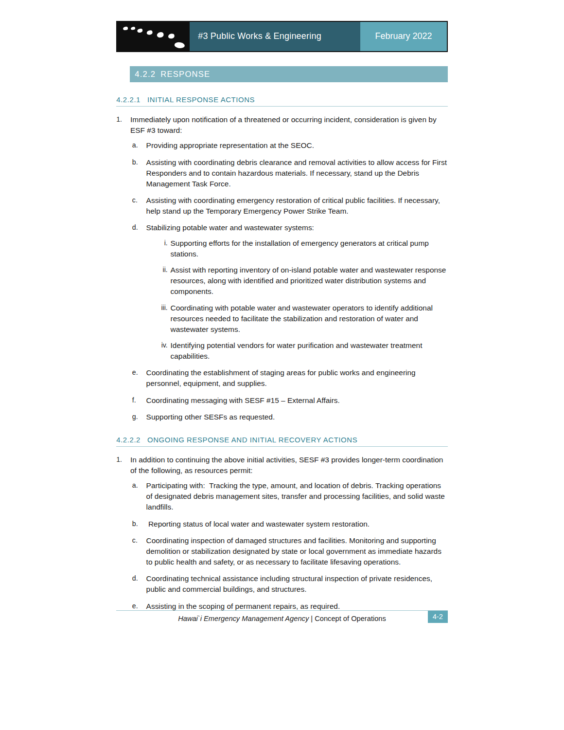#3 Public Works & Engineering
February 2022
4.2.2 RESPONSE
4.2.2.1 INITIAL RESPONSE ACTIONS
Immediately upon notification of a threatened or occurring incident, consideration is given by ESF #3 toward:
Providing appropriate representation at the SEOC.
Assisting with coordinating debris clearance and removal activities to allow access for First Responders and to contain hazardous materials. If necessary, stand up the Debris Management Task Force.
Assisting with coordinating emergency restoration of critical public facilities. If necessary, help stand up the Temporary Emergency Power Strike Team.
Stabilizing potable water and wastewater systems:
Supporting efforts for the installation of emergency generators at critical pump stations.
Assist with reporting inventory of on-island potable water and wastewater response resources, along with identified and prioritized water distribution systems and components.
Coordinating with potable water and wastewater operators to identify additional resources needed to facilitate the stabilization and restoration of water and wastewater systems.
Identifying potential vendors for water purification and wastewater treatment capabilities.
Coordinating the establishment of staging areas for public works and engineering personnel, equipment, and supplies.
Coordinating messaging with SESF #15 – External Affairs.
Supporting other SESFs as requested.
4.2.2.2 ONGOING RESPONSE AND INITIAL RECOVERY ACTIONS
In addition to continuing the above initial activities, SESF #3 provides longer-term coordination of the following, as resources permit:
Participating with: Tracking the type, amount, and location of debris. Tracking operations of designated debris management sites, transfer and processing facilities, and solid waste landfills.
Reporting status of local water and wastewater system restoration.
Coordinating inspection of damaged structures and facilities. Monitoring and supporting demolition or stabilization designated by state or local government as immediate hazards to public health and safety, or as necessary to facilitate lifesaving operations.
Coordinating technical assistance including structural inspection of private residences, public and commercial buildings, and structures.
Assisting in the scoping of permanent repairs, as required.
Hawai`i Emergency Management Agency | Concept of Operations
4-2